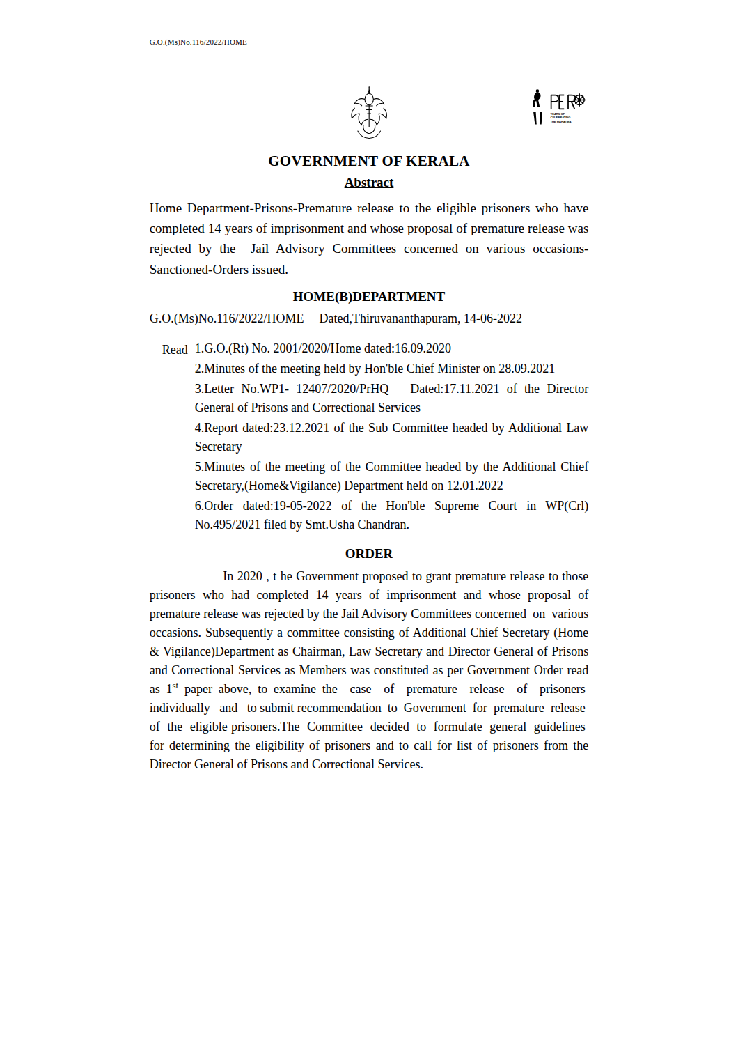G.O.(Ms)No.116/2022/HOME
GOVERNMENT OF KERALA
Abstract
Home Department-Prisons-Premature release to the eligible prisoners who have completed 14 years of imprisonment and whose proposal of premature release was rejected by the Jail Advisory Committees concerned on various occasions-Sanctioned-Orders issued.
HOME(B)DEPARTMENT
G.O.(Ms)No.116/2022/HOME Dated,Thiruvananthapuram, 14-06-2022
Read
1.G.O.(Rt) No. 2001/2020/Home dated:16.09.2020
2.Minutes of the meeting held by Hon'ble Chief Minister on 28.09.2021
3.Letter No.WP1- 12407/2020/PrHQ Dated:17.11.2021 of the Director General of Prisons and Correctional Services
4.Report dated:23.12.2021 of the Sub Committee headed by Additional Law Secretary
5.Minutes of the meeting of the Committee headed by the Additional Chief Secretary,(Home&Vigilance) Department held on 12.01.2022
6.Order dated:19-05-2022 of the Hon'ble Supreme Court in WP(Crl) No.495/2021 filed by Smt.Usha Chandran.
ORDER
In 2020 , t he Government proposed to grant premature release to those prisoners who had completed 14 years of imprisonment and whose proposal of premature release was rejected by the Jail Advisory Committees concerned on various occasions. Subsequently a committee consisting of Additional Chief Secretary (Home & Vigilance)Department as Chairman, Law Secretary and Director General of Prisons and Correctional Services as Members was constituted as per Government Order read as 1st paper above, to examine the case of premature release of prisoners individually and to submit recommendation to Government for premature release of the eligible prisoners.The Committee decided to formulate general guidelines for determining the eligibility of prisoners and to call for list of prisoners from the Director General of Prisons and Correctional Services.